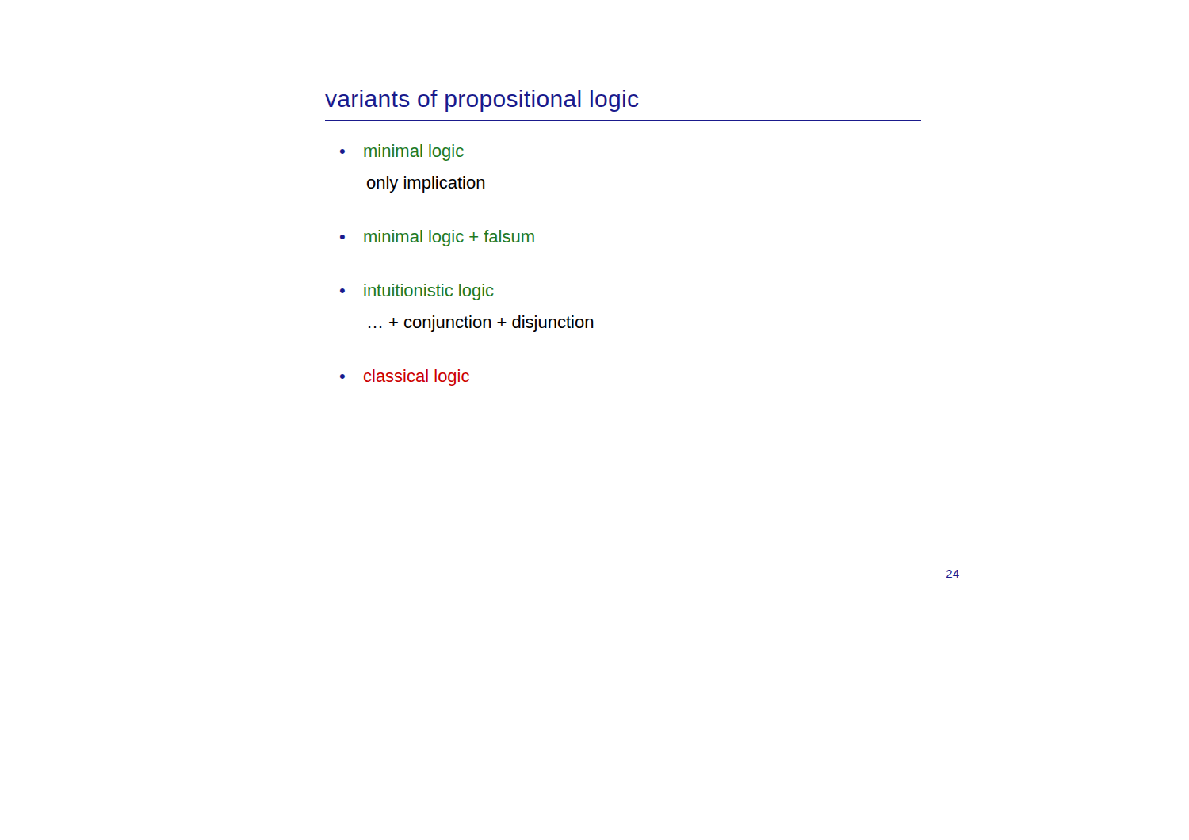variants of propositional logic
minimal logic only implication
minimal logic + falsum
intuitionistic logic … + conjunction + disjunction
classical logic
24